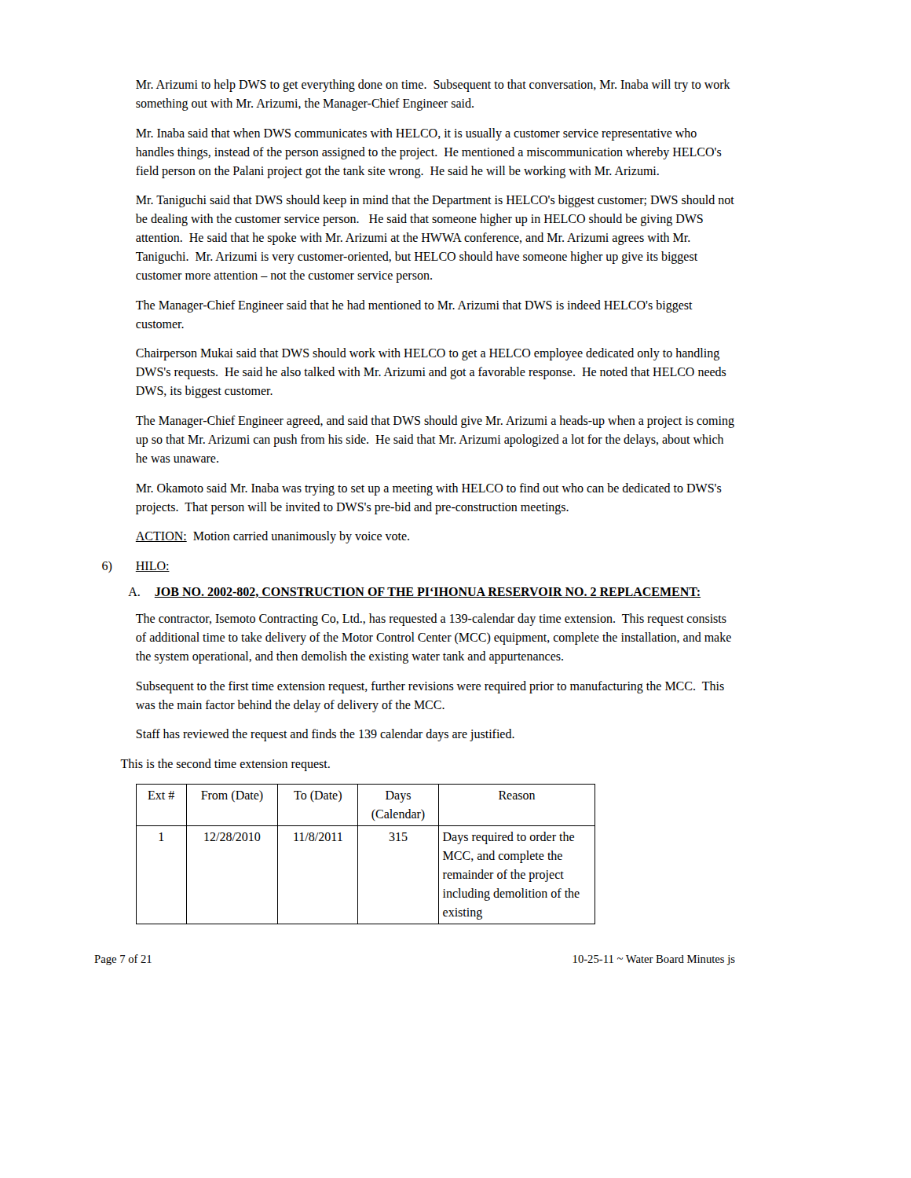Mr. Arizumi to help DWS to get everything done on time. Subsequent to that conversation, Mr. Inaba will try to work something out with Mr. Arizumi, the Manager-Chief Engineer said.
Mr. Inaba said that when DWS communicates with HELCO, it is usually a customer service representative who handles things, instead of the person assigned to the project. He mentioned a miscommunication whereby HELCO's field person on the Palani project got the tank site wrong. He said he will be working with Mr. Arizumi.
Mr. Taniguchi said that DWS should keep in mind that the Department is HELCO's biggest customer; DWS should not be dealing with the customer service person. He said that someone higher up in HELCO should be giving DWS attention. He said that he spoke with Mr. Arizumi at the HWWA conference, and Mr. Arizumi agrees with Mr. Taniguchi. Mr. Arizumi is very customer-oriented, but HELCO should have someone higher up give its biggest customer more attention – not the customer service person.
The Manager-Chief Engineer said that he had mentioned to Mr. Arizumi that DWS is indeed HELCO's biggest customer.
Chairperson Mukai said that DWS should work with HELCO to get a HELCO employee dedicated only to handling DWS's requests. He said he also talked with Mr. Arizumi and got a favorable response. He noted that HELCO needs DWS, its biggest customer.
The Manager-Chief Engineer agreed, and said that DWS should give Mr. Arizumi a heads-up when a project is coming up so that Mr. Arizumi can push from his side. He said that Mr. Arizumi apologized a lot for the delays, about which he was unaware.
Mr. Okamoto said Mr. Inaba was trying to set up a meeting with HELCO to find out who can be dedicated to DWS's projects. That person will be invited to DWS's pre-bid and pre-construction meetings.
ACTION: Motion carried unanimously by voice vote.
6) HILO:
A. JOB NO. 2002-802, CONSTRUCTION OF THE PIʻIHONUA RESERVOIR NO. 2 REPLACEMENT:
The contractor, Isemoto Contracting Co, Ltd., has requested a 139-calendar day time extension. This request consists of additional time to take delivery of the Motor Control Center (MCC) equipment, complete the installation, and make the system operational, and then demolish the existing water tank and appurtenances.
Subsequent to the first time extension request, further revisions were required prior to manufacturing the MCC. This was the main factor behind the delay of delivery of the MCC.
Staff has reviewed the request and finds the 139 calendar days are justified.
This is the second time extension request.
| Ext # | From (Date) | To (Date) | Days (Calendar) | Reason |
| --- | --- | --- | --- | --- |
| 1 | 12/28/2010 | 11/8/2011 | 315 | Days required to order the MCC, and complete the remainder of the project including demolition of the existing |
Page 7 of 21 10-25-11 ~ Water Board Minutes js